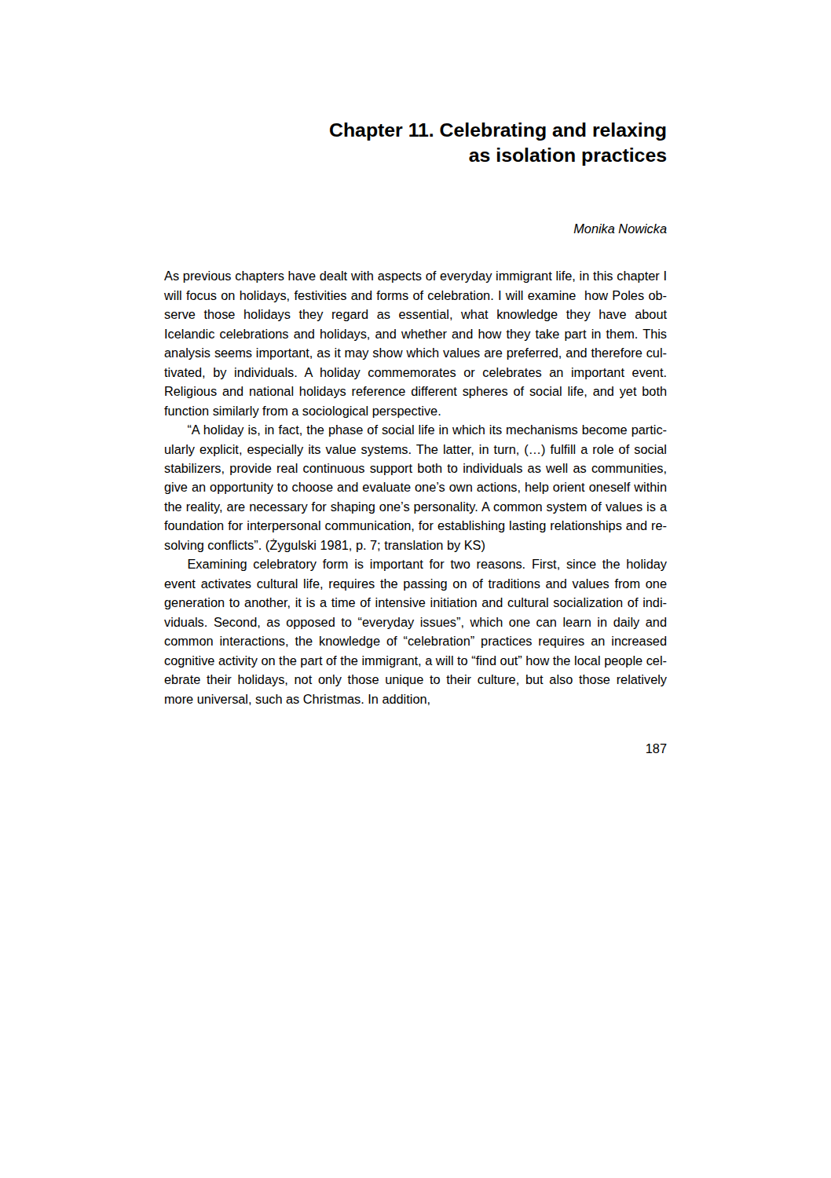Chapter 11. Celebrating and relaxing
as isolation practices
Monika Nowicka
As previous chapters have dealt with aspects of everyday immigrant life, in this chapter I will focus on holidays, festivities and forms of celebration. I will examine how Poles observe those holidays they regard as essential, what knowledge they have about Icelandic celebrations and holidays, and whether and how they take part in them. This analysis seems important, as it may show which values are preferred, and therefore cultivated, by individuals. A holiday commemorates or celebrates an important event. Religious and national holidays reference different spheres of social life, and yet both function similarly from a sociological perspective.
“A holiday is, in fact, the phase of social life in which its mechanisms become particularly explicit, especially its value systems. The latter, in turn, (…) fulfill a role of social stabilizers, provide real continuous support both to individuals as well as communities, give an opportunity to choose and evaluate one’s own actions, help orient oneself within the reality, are necessary for shaping one’s personality. A common system of values is a foundation for interpersonal communication, for establishing lasting relationships and resolving conflicts”. (Żygulski 1981, p. 7; translation by KS)
Examining celebratory form is important for two reasons. First, since the holiday event activates cultural life, requires the passing on of traditions and values from one generation to another, it is a time of intensive initiation and cultural socialization of individuals. Second, as opposed to “everyday issues”, which one can learn in daily and common interactions, the knowledge of “celebration” practices requires an increased cognitive activity on the part of the immigrant, a will to “find out” how the local people celebrate their holidays, not only those unique to their culture, but also those relatively more universal, such as Christmas. In addition,
187